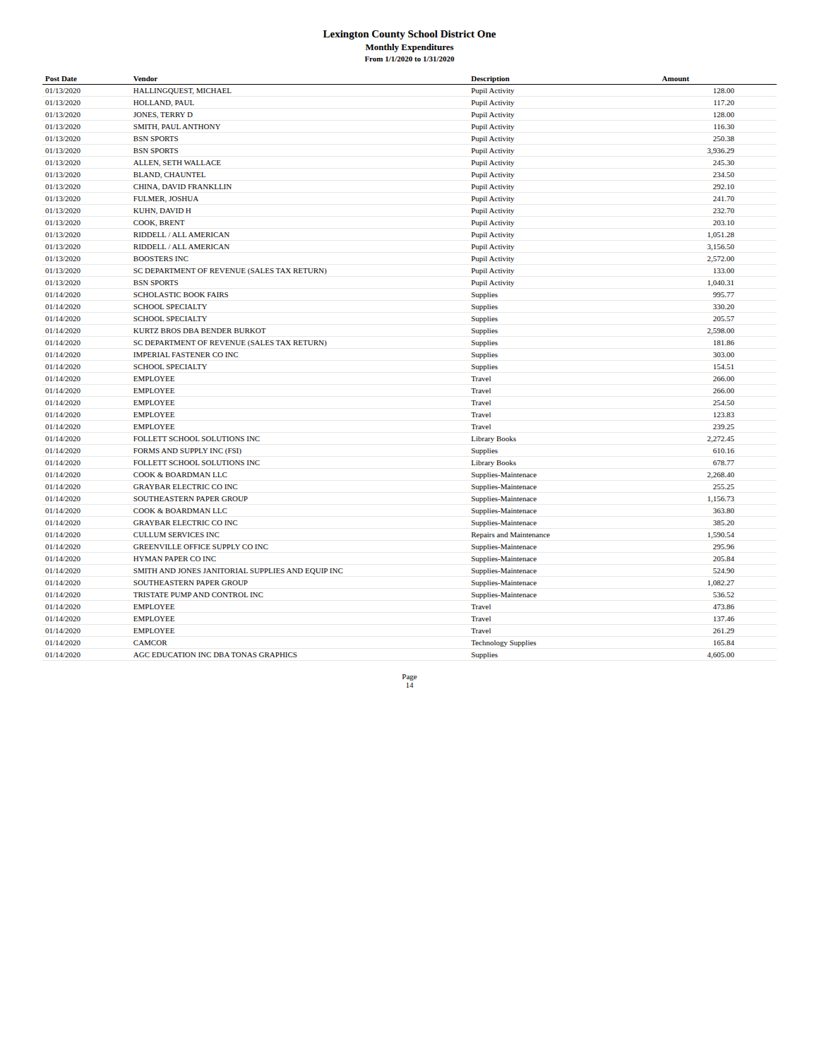Lexington County School District One
Monthly Expenditures
From 1/1/2020 to 1/31/2020
| Post Date | Vendor | Description | Amount |
| --- | --- | --- | --- |
| 01/13/2020 | HALLINGQUEST, MICHAEL | Pupil Activity | 128.00 |
| 01/13/2020 | HOLLAND, PAUL | Pupil Activity | 117.20 |
| 01/13/2020 | JONES, TERRY D | Pupil Activity | 128.00 |
| 01/13/2020 | SMITH, PAUL ANTHONY | Pupil Activity | 116.30 |
| 01/13/2020 | BSN SPORTS | Pupil Activity | 250.38 |
| 01/13/2020 | BSN SPORTS | Pupil Activity | 3,936.29 |
| 01/13/2020 | ALLEN, SETH WALLACE | Pupil Activity | 245.30 |
| 01/13/2020 | BLAND, CHAUNTEL | Pupil Activity | 234.50 |
| 01/13/2020 | CHINA, DAVID FRANKLLIN | Pupil Activity | 292.10 |
| 01/13/2020 | FULMER, JOSHUA | Pupil Activity | 241.70 |
| 01/13/2020 | KUHN, DAVID H | Pupil Activity | 232.70 |
| 01/13/2020 | COOK, BRENT | Pupil Activity | 203.10 |
| 01/13/2020 | RIDDELL / ALL AMERICAN | Pupil Activity | 1,051.28 |
| 01/13/2020 | RIDDELL / ALL AMERICAN | Pupil Activity | 3,156.50 |
| 01/13/2020 | BOOSTERS INC | Pupil Activity | 2,572.00 |
| 01/13/2020 | SC DEPARTMENT OF REVENUE (SALES TAX RETURN) | Pupil Activity | 133.00 |
| 01/13/2020 | BSN SPORTS | Pupil Activity | 1,040.31 |
| 01/14/2020 | SCHOLASTIC BOOK FAIRS | Supplies | 995.77 |
| 01/14/2020 | SCHOOL SPECIALTY | Supplies | 330.20 |
| 01/14/2020 | SCHOOL SPECIALTY | Supplies | 205.57 |
| 01/14/2020 | KURTZ BROS DBA BENDER BURKOT | Supplies | 2,598.00 |
| 01/14/2020 | SC DEPARTMENT OF REVENUE (SALES TAX RETURN) | Supplies | 181.86 |
| 01/14/2020 | IMPERIAL FASTENER CO INC | Supplies | 303.00 |
| 01/14/2020 | SCHOOL SPECIALTY | Supplies | 154.51 |
| 01/14/2020 | EMPLOYEE | Travel | 266.00 |
| 01/14/2020 | EMPLOYEE | Travel | 266.00 |
| 01/14/2020 | EMPLOYEE | Travel | 254.50 |
| 01/14/2020 | EMPLOYEE | Travel | 123.83 |
| 01/14/2020 | EMPLOYEE | Travel | 239.25 |
| 01/14/2020 | FOLLETT SCHOOL SOLUTIONS INC | Library Books | 2,272.45 |
| 01/14/2020 | FORMS AND SUPPLY INC (FSI) | Supplies | 610.16 |
| 01/14/2020 | FOLLETT SCHOOL SOLUTIONS INC | Library Books | 678.77 |
| 01/14/2020 | COOK & BOARDMAN LLC | Supplies-Maintenace | 2,268.40 |
| 01/14/2020 | GRAYBAR ELECTRIC CO INC | Supplies-Maintenace | 255.25 |
| 01/14/2020 | SOUTHEASTERN PAPER GROUP | Supplies-Maintenace | 1,156.73 |
| 01/14/2020 | COOK & BOARDMAN LLC | Supplies-Maintenace | 363.80 |
| 01/14/2020 | GRAYBAR ELECTRIC CO INC | Supplies-Maintenace | 385.20 |
| 01/14/2020 | CULLUM SERVICES INC | Repairs and Maintenance | 1,590.54 |
| 01/14/2020 | GREENVILLE OFFICE SUPPLY CO INC | Supplies-Maintenace | 295.96 |
| 01/14/2020 | HYMAN PAPER CO INC | Supplies-Maintenace | 205.84 |
| 01/14/2020 | SMITH AND JONES JANITORIAL SUPPLIES AND EQUIP INC | Supplies-Maintenace | 524.90 |
| 01/14/2020 | SOUTHEASTERN PAPER GROUP | Supplies-Maintenace | 1,082.27 |
| 01/14/2020 | TRISTATE PUMP AND CONTROL INC | Supplies-Maintenace | 536.52 |
| 01/14/2020 | EMPLOYEE | Travel | 473.86 |
| 01/14/2020 | EMPLOYEE | Travel | 137.46 |
| 01/14/2020 | EMPLOYEE | Travel | 261.29 |
| 01/14/2020 | CAMCOR | Technology Supplies | 165.84 |
| 01/14/2020 | AGC EDUCATION INC DBA TONAS GRAPHICS | Supplies | 4,605.00 |
Page
14